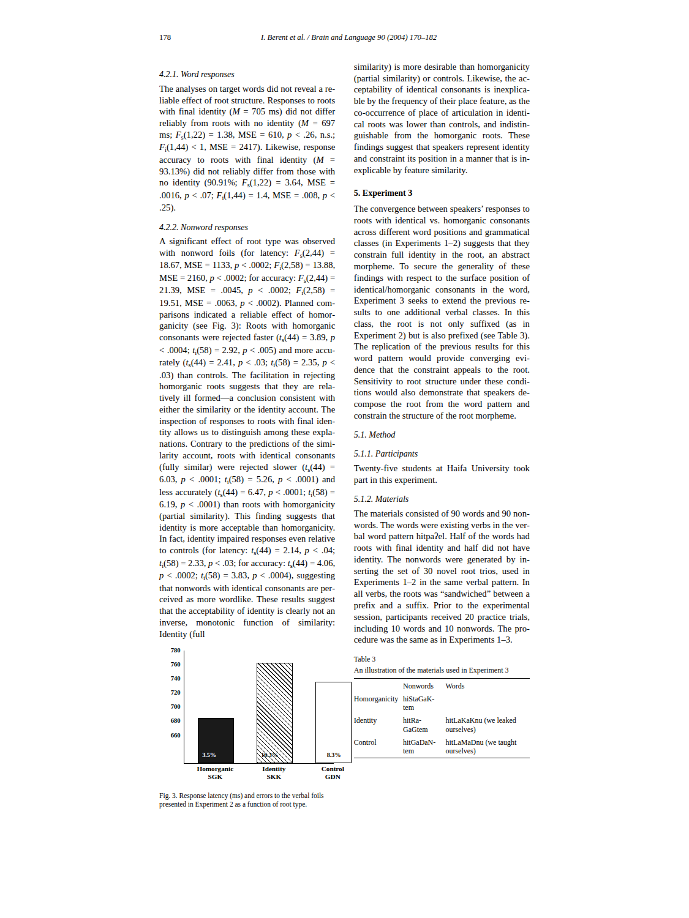178 I. Berent et al. / Brain and Language 90 (2004) 170–182
4.2.1. Word responses
The analyses on target words did not reveal a reliable effect of root structure. Responses to roots with final identity (M = 705 ms) did not differ reliably from roots with no identity (M = 697 ms; Fs(1,22) = 1.38, MSE = 610, p < .26, n.s.; Fi(1,44) < 1, MSE = 2417). Likewise, response accuracy to roots with final identity (M = 93.13%) did not reliably differ from those with no identity (90.91%; Fs(1,22) = 3.64, MSE = .0016, p < .07; Fi(1,44) = 1.4, MSE = .008, p < .25).
4.2.2. Nonword responses
A significant effect of root type was observed with nonword foils (for latency: Fs(2,44) = 18.67, MSE = 1133, p < .0002; Fi(2,58) = 13.88, MSE = 2160, p < .0002; for accuracy: Fs(2,44) = 21.39, MSE = .0045, p < .0002; Fi(2,58) = 19.51, MSE = .0063, p < .0002). Planned comparisons indicated a reliable effect of homorganicity (see Fig. 3): Roots with homorganic consonants were rejected faster (ts(44) = 3.89, p < .0004; ti(58) = 2.92, p < .005) and more accurately (ts(44) = 2.41, p < .03; ti(58) = 2.35, p < .03) than controls. The facilitation in rejecting homorganic roots suggests that they are relatively ill formed—a conclusion consistent with either the similarity or the identity account. The inspection of responses to roots with final identity allows us to distinguish among these explanations. Contrary to the predictions of the similarity account, roots with identical consonants (fully similar) were rejected slower (ts(44) = 6.03, p < .0001; ti(58) = 5.26, p < .0001) and less accurately (ts(44) = 6.47, p < .0001; ti(58) = 6.19, p < .0001) than roots with homorganicity (partial similarity). This finding suggests that identity is more acceptable than homorganicity. In fact, identity impaired responses even relative to controls (for latency: ts(44) = 2.14, p < .04; ti(58) = 2.33, p < .03; for accuracy: ts(44) = 4.06, p < .0002; ti(58) = 3.83, p < .0004), suggesting that nonwords with identical consonants are perceived as more wordlike. These results suggest that the acceptability of identity is clearly not an inverse, monotonic function of similarity: Identity (full
780 760 740 720 700 680 660
3.5%
16.3%
8.3%
Homorganic
SGK
Identity
SKK
Control
GDN
Fig. 3. Response latency (ms) and errors to the verbal foils presented in Experiment 2 as a function of root type.
similarity) is more desirable than homorganicity (partial similarity) or controls. Likewise, the acceptability of identical consonants is inexplicable by the frequency of their place feature, as the co-occurrence of place of articulation in identical roots was lower than controls, and indistinguishable from the homorganic roots. These findings suggest that speakers represent identity and constraint its position in a manner that is inexplicable by feature similarity.
5. Experiment 3
The convergence between speakers’ responses to roots with identical vs. homorganic consonants across different word positions and grammatical classes (in Experiments 1–2) suggests that they constrain full identity in the root, an abstract morpheme. To secure the generality of these findings with respect to the surface position of identical/homorganic consonants in the word, Experiment 3 seeks to extend the previous results to one additional verbal classes. In this class, the root is not only suffixed (as in Experiment 2) but is also prefixed (see Table 3). The replication of the previous results for this word pattern would provide converging evidence that the constraint appeals to the root. Sensitivity to root structure under these conditions would also demonstrate that speakers decompose the root from the word pattern and constrain the structure of the root morpheme.
5.1. Method
5.1.1. Participants
Twenty-five students at Haifa University took part in this experiment.
5.1.2. Materials
The materials consisted of 90 words and 90 nonwords. The words were existing verbs in the verbal word pattern hitpaʔel. Half of the words had roots with final identity and half did not have identity. The nonwords were generated by inserting the set of 30 novel root trios, used in Experiments 1–2 in the same verbal pattern. In all verbs, the roots was “sandwiched” between a prefix and a suffix. Prior to the experimental session, participants received 20 practice trials, including 10 words and 10 nonwords. The procedure was the same as in Experiments 1–3.
Table 3
An illustration of the materials used in Experiment 3
| | Nonwords | Words |
| --- | --- | --- |
| Homorganicity | hiStaGaKtem | |
| Identity | hitRaGaGtem | hitLaKaKnu (we leaked ourselves) |
| Control | hitGaDaNtem | hitLaMaDnu (we taught ourselves) |